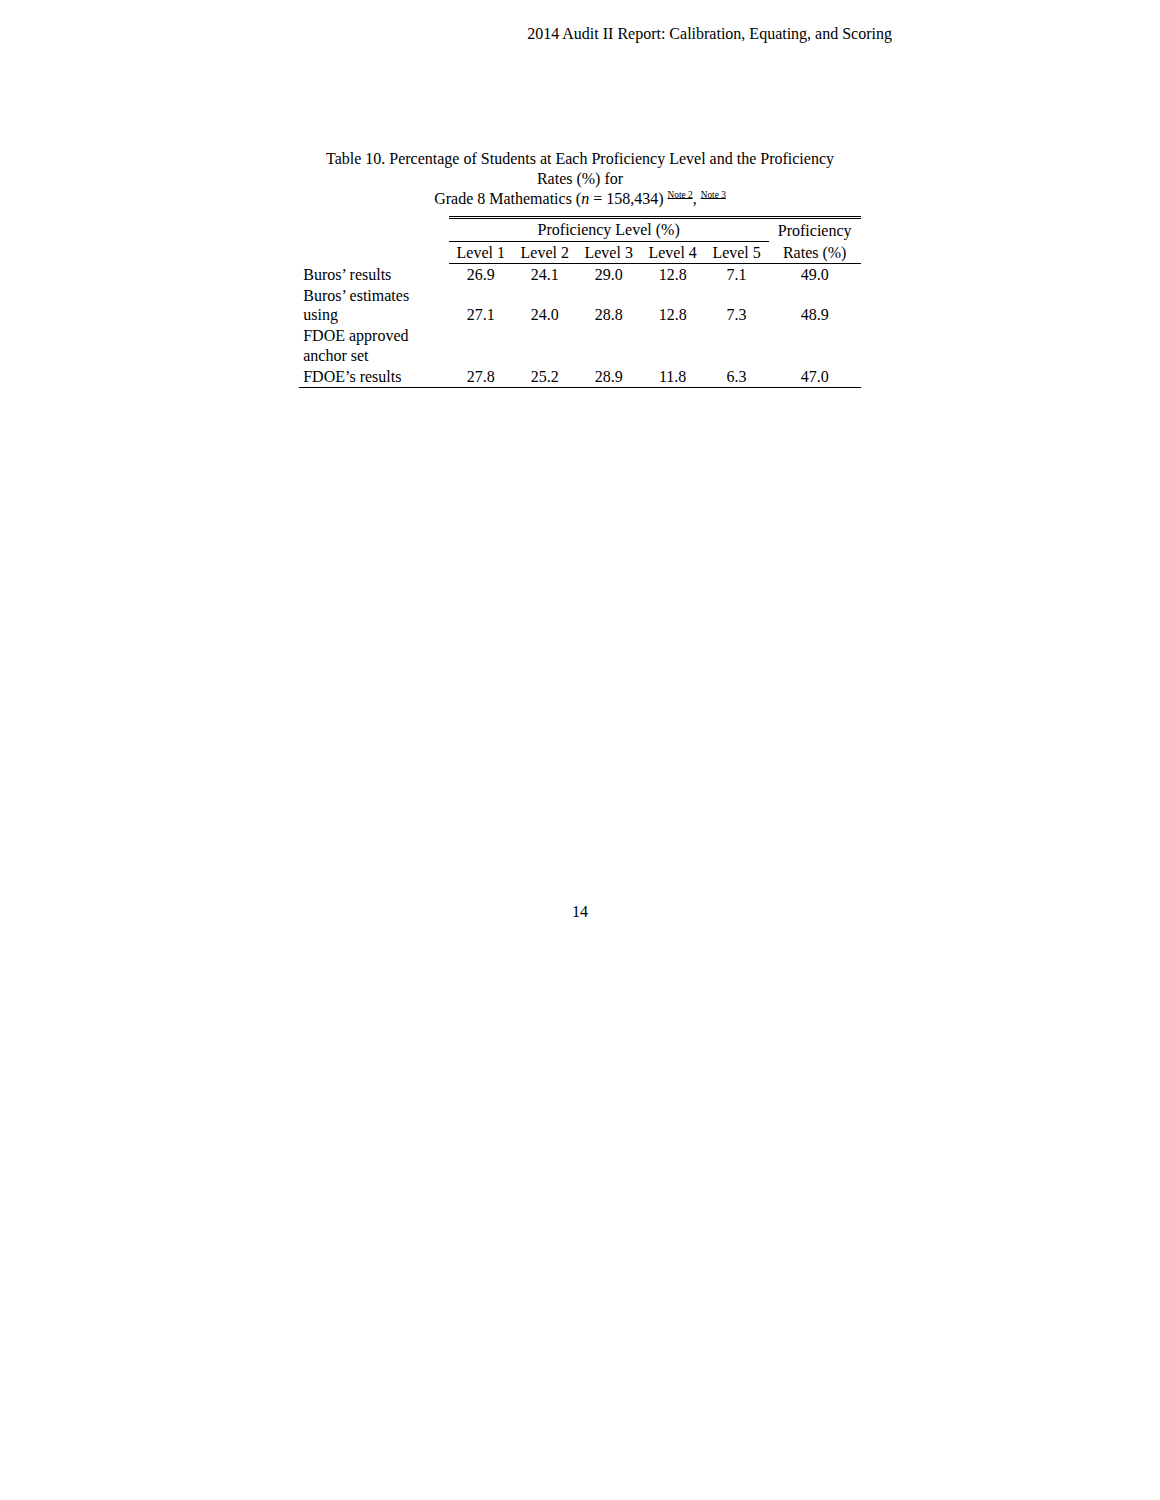2014 Audit II Report: Calibration, Equating, and Scoring
Table 10. Percentage of Students at Each Proficiency Level and the Proficiency Rates (%) for Grade 8 Mathematics (n = 158,434) Note 2, Note 3
| | Proficiency Level (%) | Proficiency |
| | Level 1 | Level 2 | Level 3 | Level 4 | Level 5 | Rates (%) |
| Buros’ results | 26.9 | 24.1 | 29.0 | 12.8 | 7.1 | 49.0 |
| Buros’ estimates using | 27.1 | 24.0 | 28.8 | 12.8 | 7.3 | 48.9 |
| FDOE approved anchor set | | | | | | |
| FDOE’s results | 27.8 | 25.2 | 28.9 | 11.8 | 6.3 | 47.0 |
14